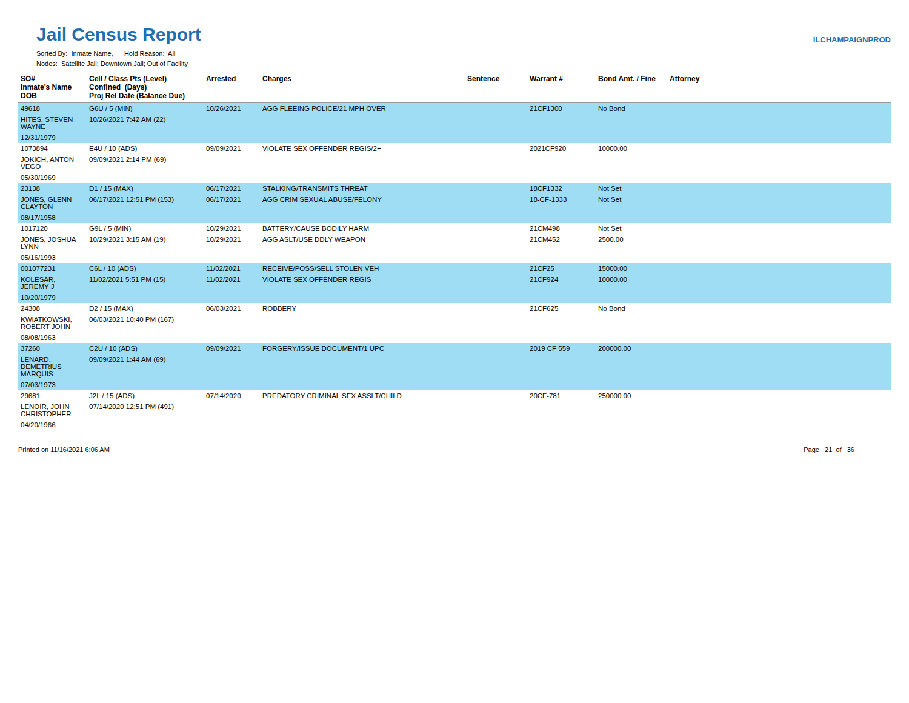ILCHAMPAIGNPROD
Jail Census Report
Sorted By: Inmate Name, Hold Reason: All
Nodes: Satellite Jail; Downtown Jail; Out of Facility
| SO# Inmate's Name DOB | Cell / Class Pts (Level) Confined (Days) Proj Rel Date (Balance Due) | Arrested | Charges | Sentence | Warrant # | Bond Amt. / Fine | Attorney |
| --- | --- | --- | --- | --- | --- | --- | --- |
| 49618 | G6U / 5 (MIN) | 10/26/2021 | AGG FLEEING POLICE/21 MPH OVER | | 21CF1300 | No Bond | |
| HITES, STEVEN WAYNE | 10/26/2021 7:42 AM (22) | | | | | | |
| 12/31/1979 | | | | | | | |
| 1073894 | E4U / 10 (ADS) | 09/09/2021 | VIOLATE SEX OFFENDER REGIS/2+ | | 2021CF920 | 10000.00 | |
| JOKICH, ANTON VEGO | 09/09/2021 2:14 PM (69) | | | | | | |
| 05/30/1969 | | | | | | | |
| 23138 | D1 / 15 (MAX) | 06/17/2021 | STALKING/TRANSMITS THREAT | | 18CF1332 | Not Set | |
| JONES, GLENN CLAYTON | 06/17/2021 12:51 PM (153) | 06/17/2021 | AGG CRIM SEXUAL ABUSE/FELONY | | 18-CF-1333 | Not Set | |
| 08/17/1958 | | | | | | | |
| 1017120 | G9L / 5 (MIN) | 10/29/2021 | BATTERY/CAUSE BODILY HARM | | 21CM498 | Not Set | |
| JONES, JOSHUA LYNN | 10/29/2021 3:15 AM (19) | 10/29/2021 | AGG ASLT/USE DDLY WEAPON | | 21CM452 | 2500.00 | |
| 05/16/1993 | | | | | | | |
| 001077231 | C6L / 10 (ADS) | 11/02/2021 | RECEIVE/POSS/SELL STOLEN VEH | | 21CF25 | 15000.00 | |
| KOLESAR, JEREMY J | 11/02/2021 5:51 PM (15) | 11/02/2021 | VIOLATE SEX OFFENDER REGIS | | 21CF924 | 10000.00 | |
| 10/20/1979 | | | | | | | |
| 24308 | D2 / 15 (MAX) | 06/03/2021 | ROBBERY | | 21CF625 | No Bond | |
| KWIATKOWSKI, ROBERT JOHN | 06/03/2021 10:40 PM (167) | | | | | | |
| 08/08/1963 | | | | | | | |
| 37260 | C2U / 10 (ADS) | 09/09/2021 | FORGERY/ISSUE DOCUMENT/1 UPC | | 2019 CF 559 | 200000.00 | |
| LENARD, DEMETRIUS MARQUIS | 09/09/2021 1:44 AM (69) | | | | | | |
| 07/03/1973 | | | | | | | |
| 29681 | J2L / 15 (ADS) | 07/14/2020 | PREDATORY CRIMINAL SEX ASSLT/CHILD | | 20CF-781 | 250000.00 | |
| LENOIR, JOHN CHRISTOPHER | 07/14/2020 12:51 PM (491) | | | | | | |
| 04/20/1966 | | | | | | | |
Printed on 11/16/2021 6:06 AM
Page 21 of 36